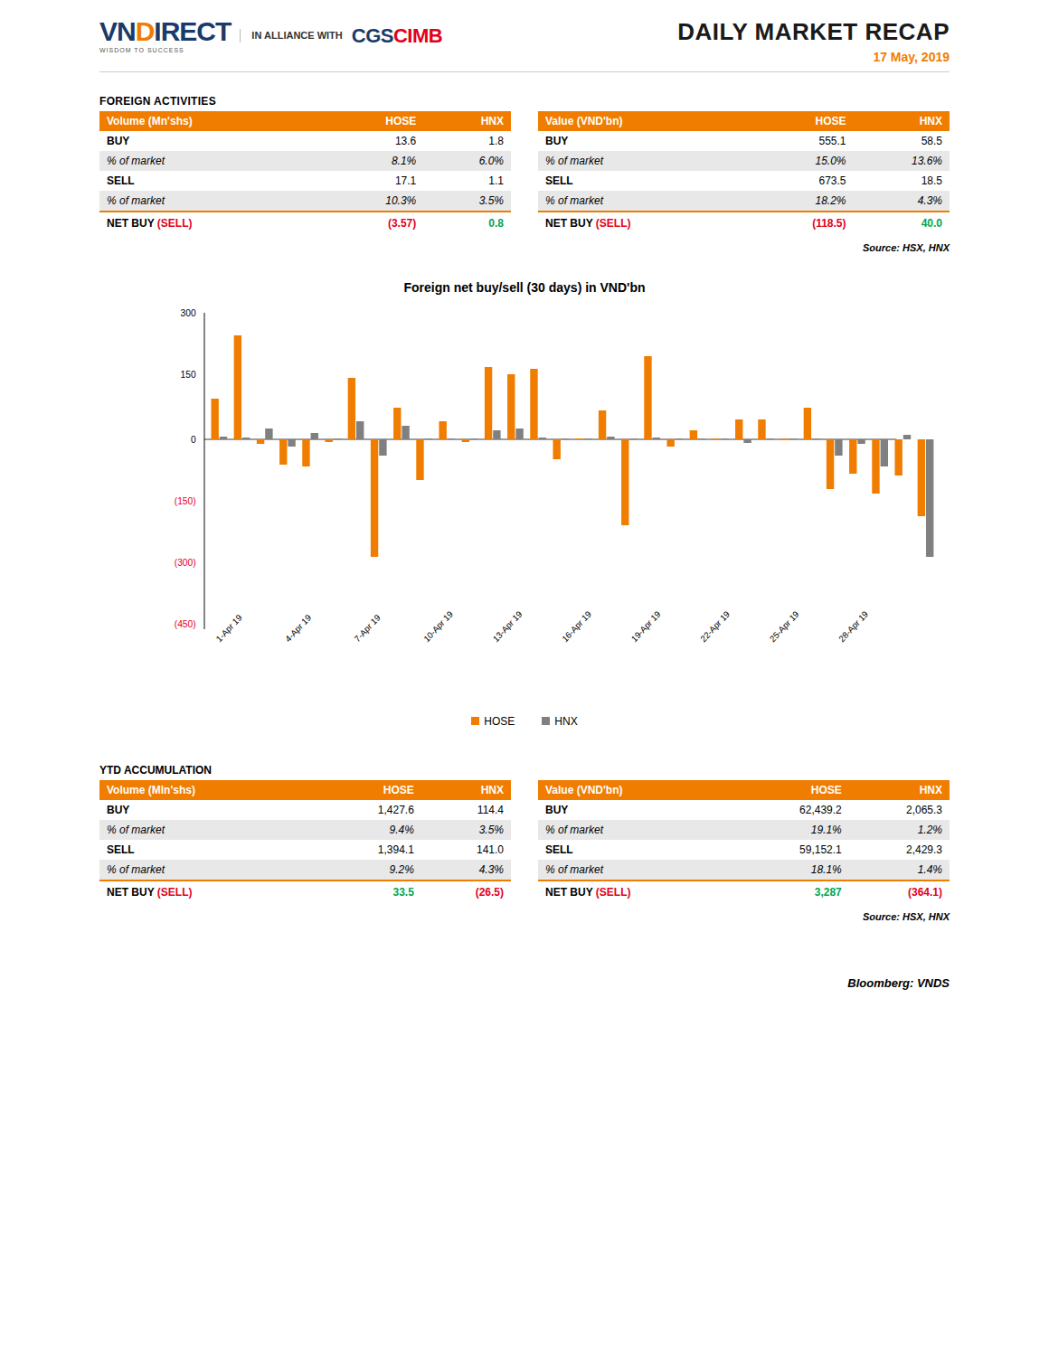VN DIRECT
WISDOM TO SUCCESS
IN ALLIANCE WITH
CGSCIMB
DAILY MARKET RECAP
17 May, 2019
FOREIGN ACTIVITIES
| Volume (Mn'shs) | HOSE | HNX |
| --- | --- | --- |
| BUY | 13.6 | 1.8 |
| % of market | 8.1% | 6.0% |
| SELL | 17.1 | 1.1 |
| % of market | 10.3% | 3.5% |
| NET BUY (SELL) | (3.57) | 0.8 |
| Value (VND'bn) | HOSE | HNX |
| --- | --- | --- |
| BUY | 555.1 | 58.5 |
| % of market | 15.0% | 13.6% |
| SELL | 673.5 | 18.5 |
| % of market | 18.2% | 4.3% |
| NET BUY (SELL) | (118.5) | 40.0 |
Source: HSX, HNX
Foreign net buy/sell (30 days) in VND'bn
300 150 0 (150) (300) (450) 1-Apr 19 4-Apr 19 7-Apr 19 10-Apr 19 13-Apr 19 16-Apr 19 19-Apr 19 22-Apr 19 25-Apr 19 28-Apr 19
HOSE
HNX
YTD ACCUMULATION
| Volume (Mln'shs) | HOSE | HNX |
| --- | --- | --- |
| BUY | 1,427.6 | 114.4 |
| % of market | 9.4% | 3.5% |
| SELL | 1,394.1 | 141.0 |
| % of market | 9.2% | 4.3% |
| NET BUY (SELL) | 33.5 | (26.5) |
| Value (VND'bn) | HOSE | HNX |
| --- | --- | --- |
| BUY | 62,439.2 | 2,065.3 |
| % of market | 19.1% | 1.2% |
| SELL | 59,152.1 | 2,429.3 |
| % of market | 18.1% | 1.4% |
| NET BUY (SELL) | 3,287 | (364.1) |
Source: HSX, HNX
Bloomberg: VNDS